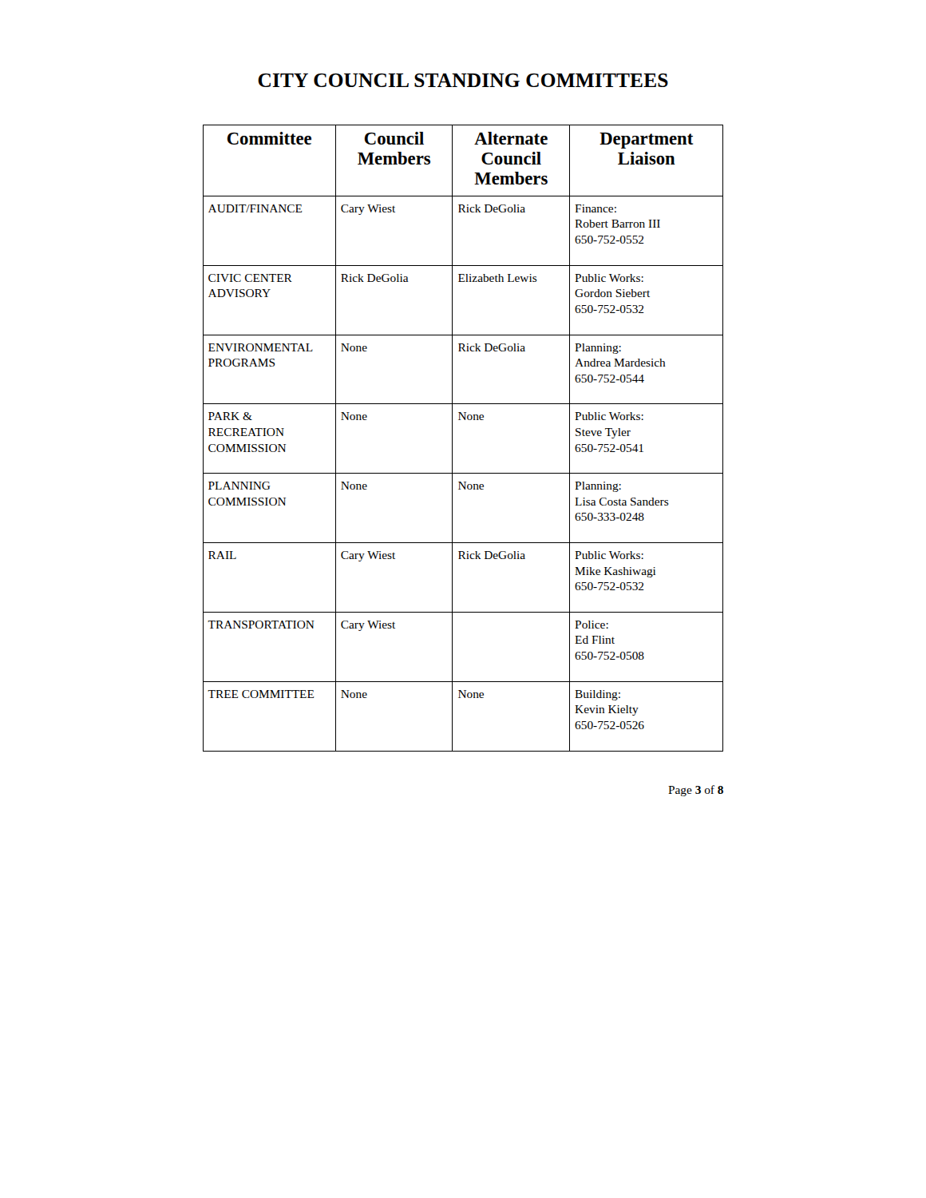CITY COUNCIL STANDING COMMITTEES
| Committee | Council Members | Alternate Council Members | Department Liaison |
| --- | --- | --- | --- |
| AUDIT/FINANCE | Cary Wiest | Rick DeGolia | Finance: Robert Barron III 650-752-0552 |
| CIVIC CENTER ADVISORY | Rick DeGolia | Elizabeth Lewis | Public Works: Gordon Siebert 650-752-0532 |
| ENVIRONMENTAL PROGRAMS | None | Rick DeGolia | Planning: Andrea Mardesich 650-752-0544 |
| PARK & RECREATION COMMISSION | None | None | Public Works: Steve Tyler 650-752-0541 |
| PLANNING COMMISSION | None | None | Planning: Lisa Costa Sanders 650-333-0248 |
| RAIL | Cary Wiest | Rick DeGolia | Public Works: Mike Kashiwagi 650-752-0532 |
| TRANSPORTATION | Cary Wiest | | Police: Ed Flint 650-752-0508 |
| TREE COMMITTEE | None | None | Building: Kevin Kielty 650-752-0526 |
Page 3 of 8